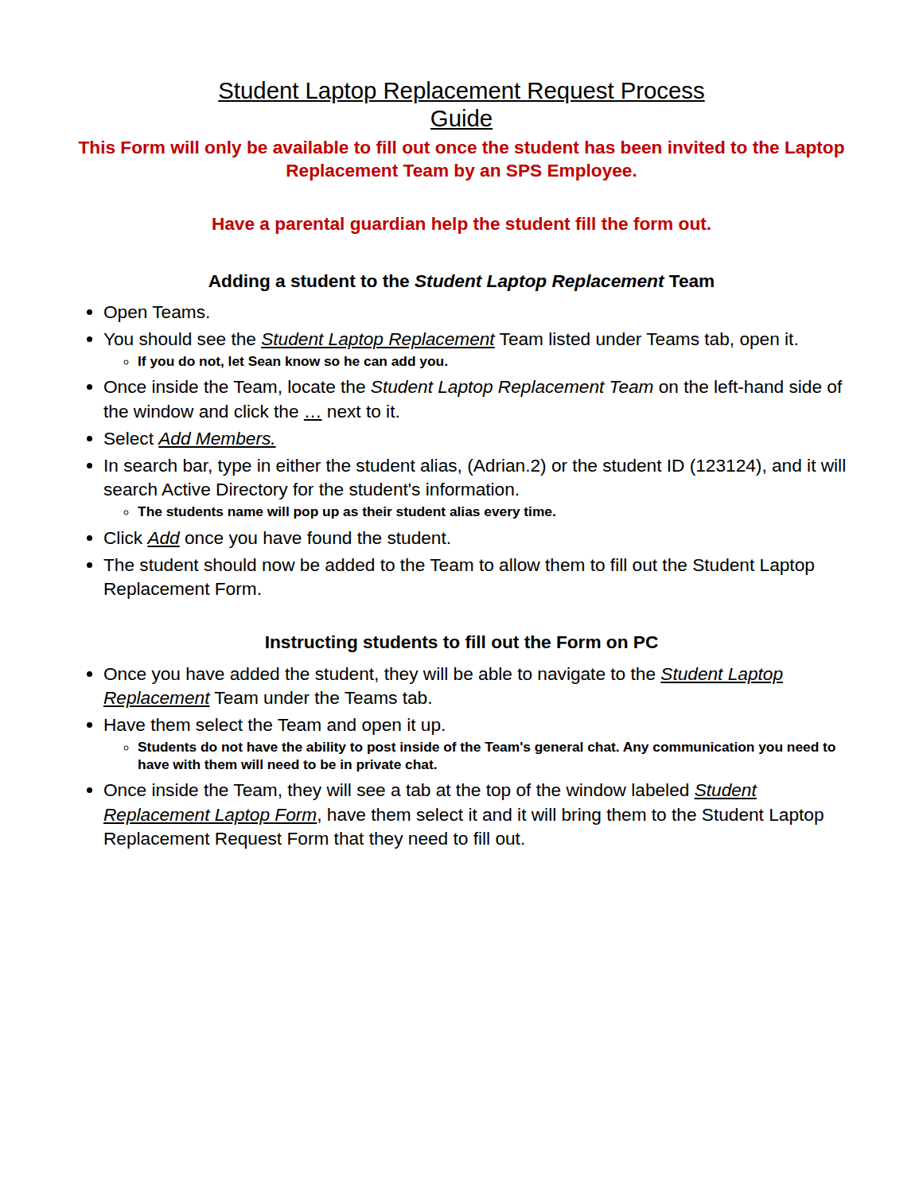Student Laptop Replacement Request Process
Guide
This Form will only be available to fill out once the student has been invited to the Laptop Replacement Team by an SPS Employee.
Have a parental guardian help the student fill the form out.
Adding a student to the Student Laptop Replacement Team
Open Teams.
You should see the Student Laptop Replacement Team listed under Teams tab, open it.
If you do not, let Sean know so he can add you.
Once inside the Team, locate the Student Laptop Replacement Team on the left-hand side of the window and click the … next to it.
Select Add Members.
In search bar, type in either the student alias, (Adrian.2) or the student ID (123124), and it will search Active Directory for the student's information.
The students name will pop up as their student alias every time.
Click Add once you have found the student.
The student should now be added to the Team to allow them to fill out the Student Laptop Replacement Form.
Instructing students to fill out the Form on PC
Once you have added the student, they will be able to navigate to the Student Laptop Replacement Team under the Teams tab.
Have them select the Team and open it up.
Students do not have the ability to post inside of the Team's general chat. Any communication you need to have with them will need to be in private chat.
Once inside the Team, they will see a tab at the top of the window labeled Student Replacement Laptop Form, have them select it and it will bring them to the Student Laptop Replacement Request Form that they need to fill out.